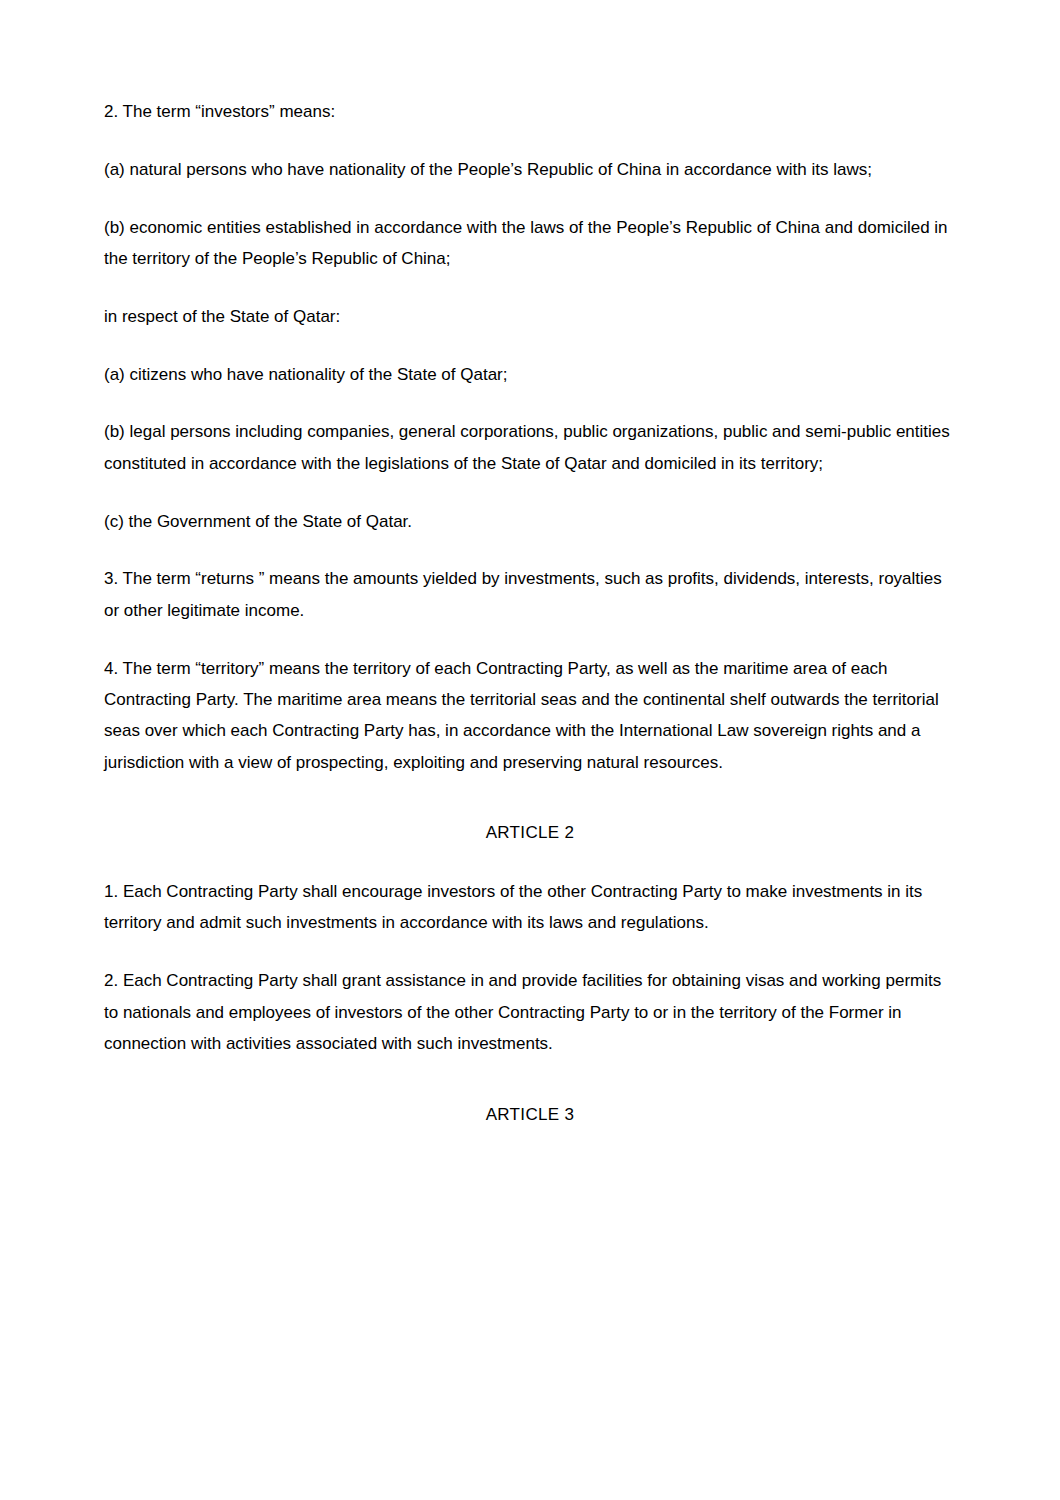2. The term “investors” means:
(a) natural persons who have nationality of the People’s Republic of China in accordance with its laws;
(b) economic entities established in accordance with the laws of the People’s Republic of China and domiciled in the territory of the People’s Republic of China;
in respect of the State of Qatar:
(a) citizens who have nationality of the State of Qatar;
(b) legal persons including companies, general corporations, public organizations, public and semi-public entities constituted in accordance with the legislations of the State of Qatar and domiciled in its territory;
(c) the Government of the State of Qatar.
3. The term “returns ” means the amounts yielded by investments, such as profits, dividends, interests, royalties or other legitimate income.
4. The term “territory” means the territory of each Contracting Party, as well as the maritime area of each Contracting Party. The maritime area means the territorial seas and the continental shelf outwards the territorial seas over which each Contracting Party has, in accordance with the International Law sovereign rights and a jurisdiction with a view of prospecting, exploiting and preserving natural resources.
ARTICLE 2
1. Each Contracting Party shall encourage investors of the other Contracting Party to make investments in its territory and admit such investments in accordance with its laws and regulations.
2. Each Contracting Party shall grant assistance in and provide facilities for obtaining visas and working permits to nationals and employees of investors of the other Contracting Party to or in the territory of the Former in connection with activities associated with such investments.
ARTICLE 3